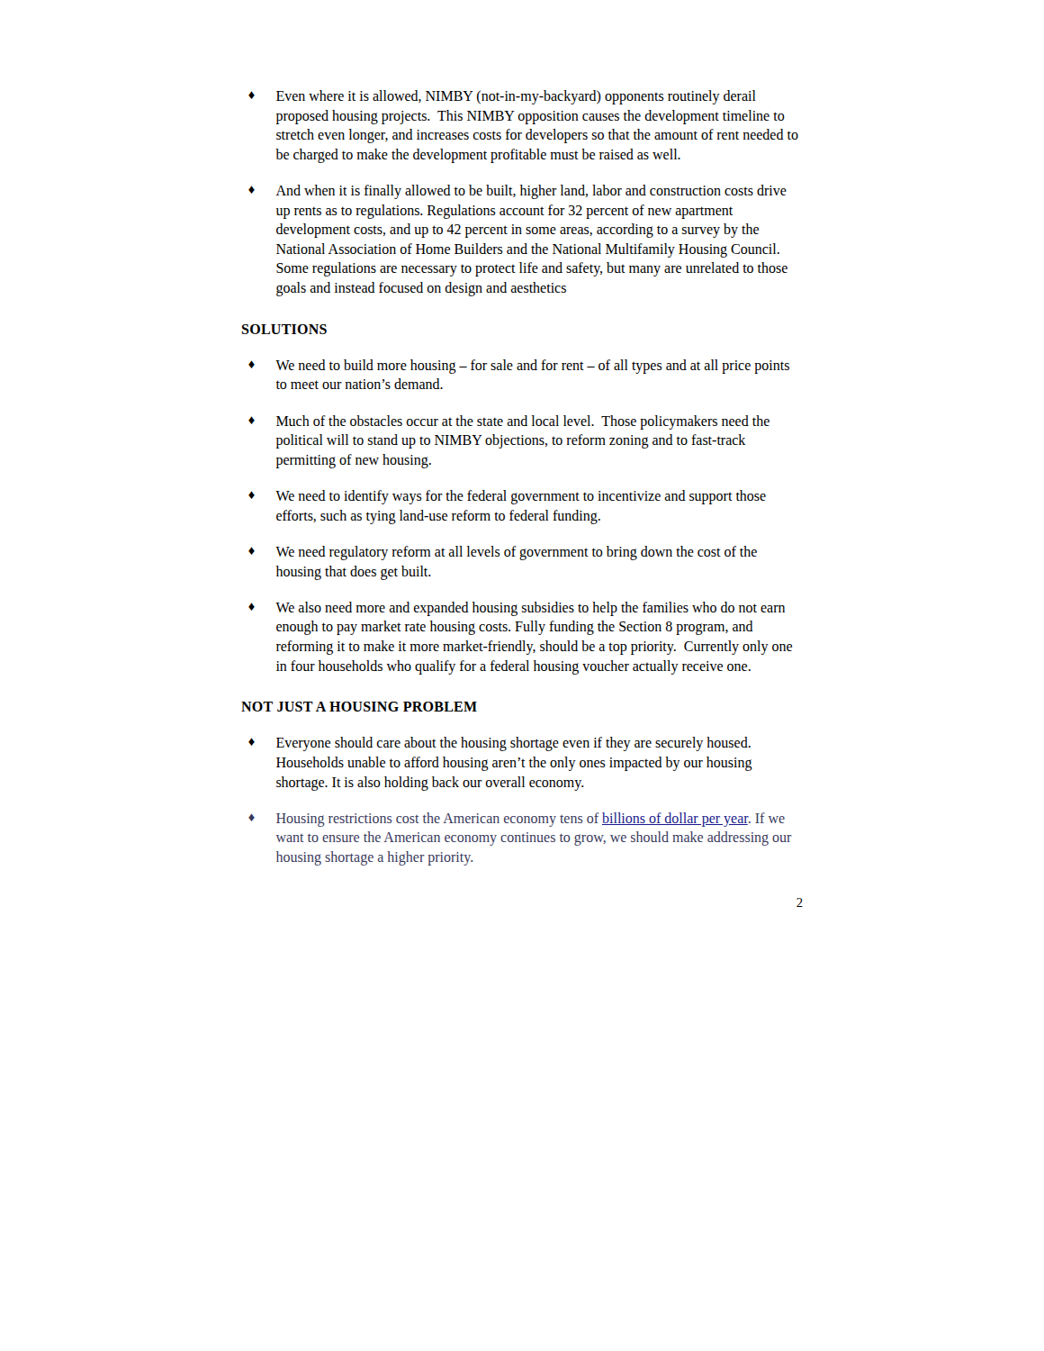Even where it is allowed, NIMBY (not-in-my-backyard) opponents routinely derail proposed housing projects. This NIMBY opposition causes the development timeline to stretch even longer, and increases costs for developers so that the amount of rent needed to be charged to make the development profitable must be raised as well.
And when it is finally allowed to be built, higher land, labor and construction costs drive up rents as to regulations. Regulations account for 32 percent of new apartment development costs, and up to 42 percent in some areas, according to a survey by the National Association of Home Builders and the National Multifamily Housing Council. Some regulations are necessary to protect life and safety, but many are unrelated to those goals and instead focused on design and aesthetics
SOLUTIONS
We need to build more housing – for sale and for rent – of all types and at all price points to meet our nation’s demand.
Much of the obstacles occur at the state and local level. Those policymakers need the political will to stand up to NIMBY objections, to reform zoning and to fast-track permitting of new housing.
We need to identify ways for the federal government to incentivize and support those efforts, such as tying land-use reform to federal funding.
We need regulatory reform at all levels of government to bring down the cost of the housing that does get built.
We also need more and expanded housing subsidies to help the families who do not earn enough to pay market rate housing costs. Fully funding the Section 8 program, and reforming it to make it more market-friendly, should be a top priority. Currently only one in four households who qualify for a federal housing voucher actually receive one.
NOT JUST A HOUSING PROBLEM
Everyone should care about the housing shortage even if they are securely housed. Households unable to afford housing aren’t the only ones impacted by our housing shortage. It is also holding back our overall economy.
Housing restrictions cost the American economy tens of billions of dollar per year. If we want to ensure the American economy continues to grow, we should make addressing our housing shortage a higher priority.
2